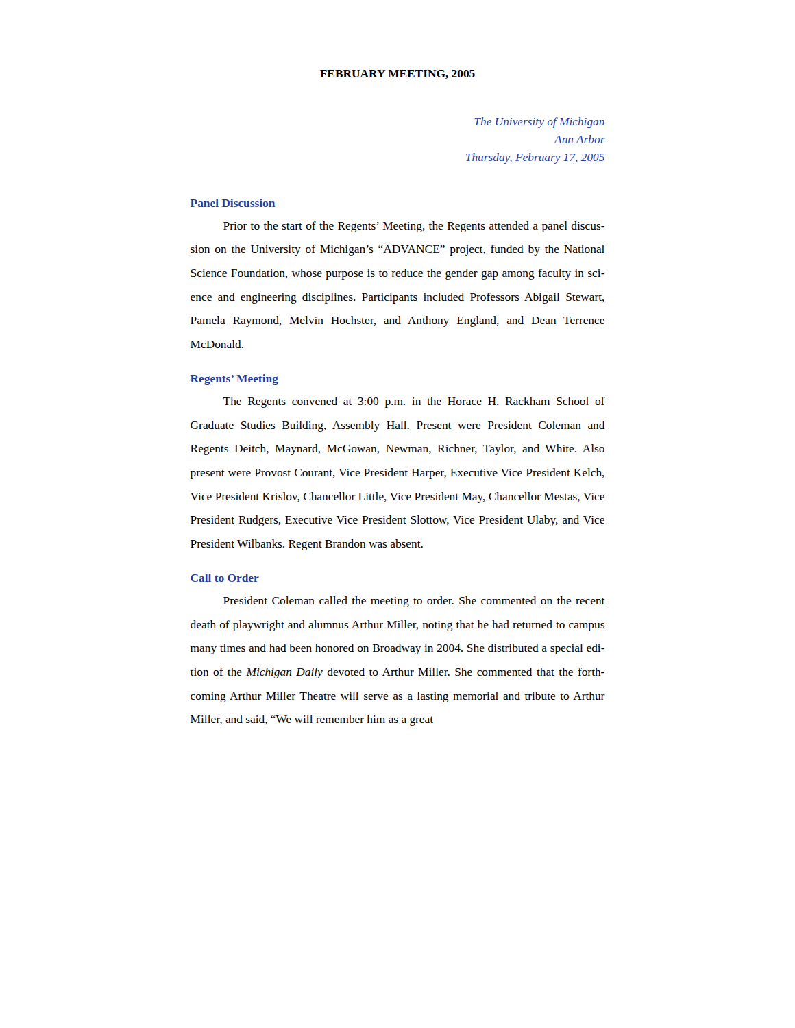FEBRUARY MEETING, 2005
The University of Michigan
Ann Arbor
Thursday, February 17, 2005
Panel Discussion
Prior to the start of the Regents’ Meeting, the Regents attended a panel discussion on the University of Michigan’s “ADVANCE” project, funded by the National Science Foundation, whose purpose is to reduce the gender gap among faculty in science and engineering disciplines. Participants included Professors Abigail Stewart, Pamela Raymond, Melvin Hochster, and Anthony England, and Dean Terrence McDonald.
Regents’ Meeting
The Regents convened at 3:00 p.m. in the Horace H. Rackham School of Graduate Studies Building, Assembly Hall. Present were President Coleman and Regents Deitch, Maynard, McGowan, Newman, Richner, Taylor, and White. Also present were Provost Courant, Vice President Harper, Executive Vice President Kelch, Vice President Krislov, Chancellor Little, Vice President May, Chancellor Mestas, Vice President Rudgers, Executive Vice President Slottow, Vice President Ulaby, and Vice President Wilbanks. Regent Brandon was absent.
Call to Order
President Coleman called the meeting to order. She commented on the recent death of playwright and alumnus Arthur Miller, noting that he had returned to campus many times and had been honored on Broadway in 2004. She distributed a special edition of the Michigan Daily devoted to Arthur Miller. She commented that the forthcoming Arthur Miller Theatre will serve as a lasting memorial and tribute to Arthur Miller, and said, “We will remember him as a great